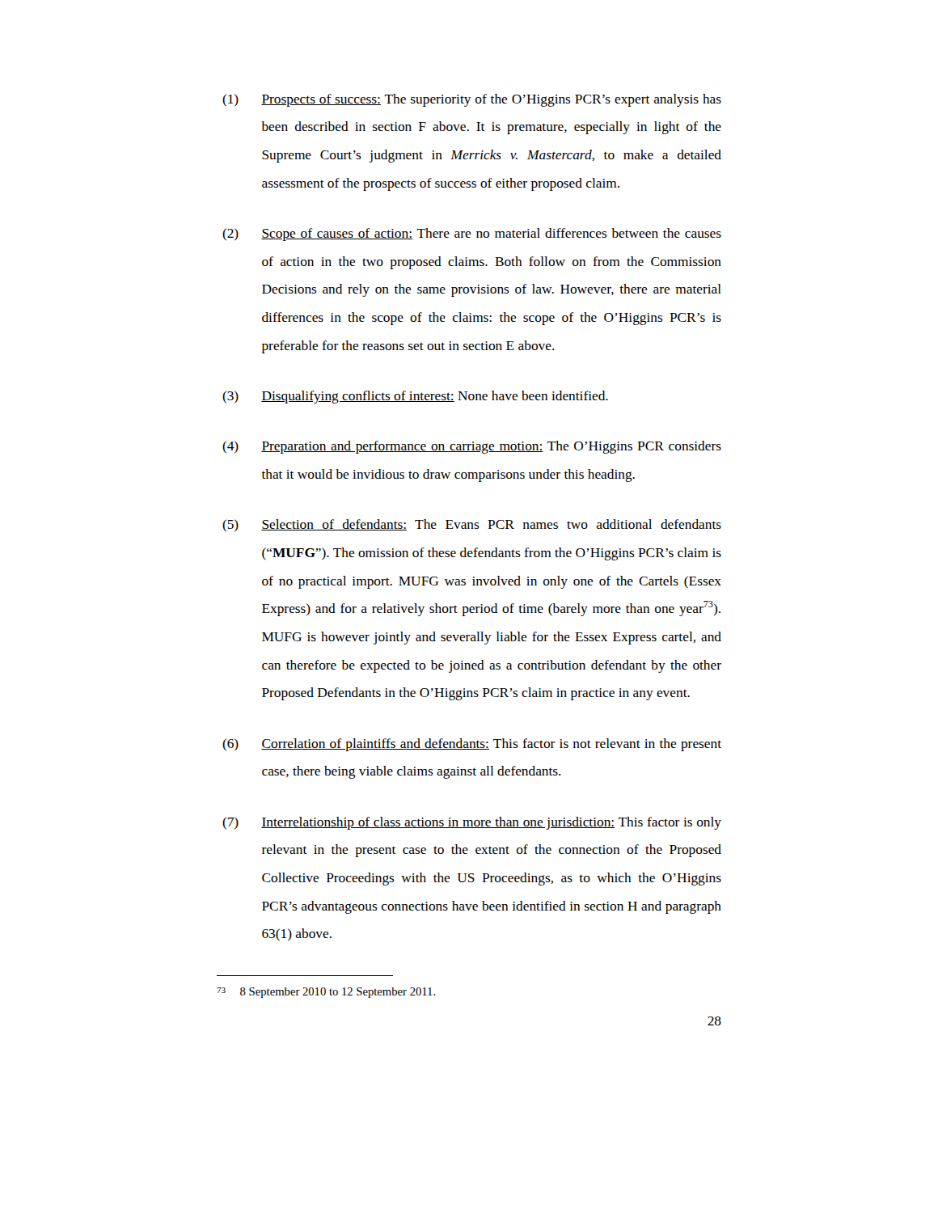(1) Prospects of success: The superiority of the O’Higgins PCR’s expert analysis has been described in section F above. It is premature, especially in light of the Supreme Court’s judgment in Merricks v. Mastercard, to make a detailed assessment of the prospects of success of either proposed claim.
(2) Scope of causes of action: There are no material differences between the causes of action in the two proposed claims. Both follow on from the Commission Decisions and rely on the same provisions of law. However, there are material differences in the scope of the claims: the scope of the O’Higgins PCR’s is preferable for the reasons set out in section E above.
(3) Disqualifying conflicts of interest: None have been identified.
(4) Preparation and performance on carriage motion: The O’Higgins PCR considers that it would be invidious to draw comparisons under this heading.
(5) Selection of defendants: The Evans PCR names two additional defendants (“MUFG”). The omission of these defendants from the O’Higgins PCR’s claim is of no practical import. MUFG was involved in only one of the Cartels (Essex Express) and for a relatively short period of time (barely more than one year73). MUFG is however jointly and severally liable for the Essex Express cartel, and can therefore be expected to be joined as a contribution defendant by the other Proposed Defendants in the O’Higgins PCR’s claim in practice in any event.
(6) Correlation of plaintiffs and defendants: This factor is not relevant in the present case, there being viable claims against all defendants.
(7) Interrelationship of class actions in more than one jurisdiction: This factor is only relevant in the present case to the extent of the connection of the Proposed Collective Proceedings with the US Proceedings, as to which the O’Higgins PCR’s advantageous connections have been identified in section H and paragraph 63(1) above.
73 8 September 2010 to 12 September 2011.
28